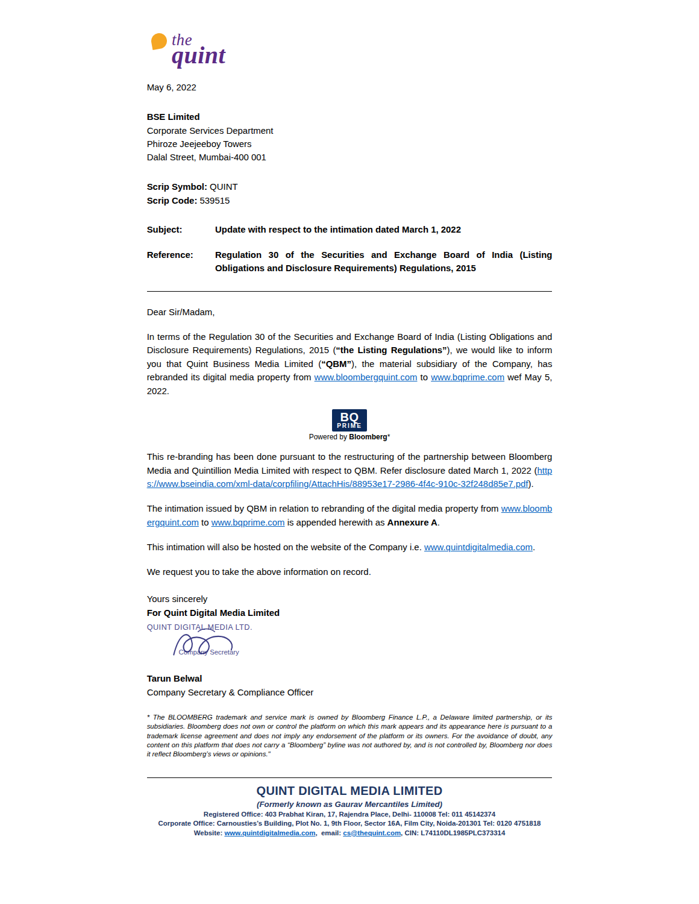the quint
May 6, 2022
BSE Limited
Corporate Services Department
Phiroze Jeejeeboy Towers
Dalal Street, Mumbai-400 001
Scrip Symbol: QUINT
Scrip Code: 539515
| Subject: | Update with respect to the intimation dated March 1, 2022 |
| Reference: | Regulation 30 of the Securities and Exchange Board of India (Listing Obligations and Disclosure Requirements) Regulations, 2015 |
Dear Sir/Madam,
In terms of the Regulation 30 of the Securities and Exchange Board of India (Listing Obligations and Disclosure Requirements) Regulations, 2015 (“the Listing Regulations”), we would like to inform you that Quint Business Media Limited (“QBM”), the material subsidiary of the Company, has rebranded its digital media property from www.bloombergquint.com to www.bqprime.com wef May 5, 2022.
BQ PRIME
Powered by Bloomberg*
This re-branding has been done pursuant to the restructuring of the partnership between Bloomberg Media and Quintillion Media Limited with respect to QBM. Refer disclosure dated March 1, 2022 (https://www.bseindia.com/xml-data/corpfiling/AttachHis/88953e17-2986-4f4c-910c-32f248d85e7.pdf).
The intimation issued by QBM in relation to rebranding of the digital media property from www.bloombergquint.com to www.bqprime.com is appended herewith as Annexure A.
This intimation will also be hosted on the website of the Company i.e. www.quintdigitalmedia.com.
We request you to take the above information on record.
Yours sincerely
For Quint Digital Media Limited
QUINT DIGITAL MEDIA LTD.
Company Secretary
Tarun Belwal
Company Secretary & Compliance Officer
* The BLOOMBERG trademark and service mark is owned by Bloomberg Finance L.P., a Delaware limited partnership, or its subsidiaries. Bloomberg does not own or control the platform on which this mark appears and its appearance here is pursuant to a trademark license agreement and does not imply any endorsement of the platform or its owners. For the avoidance of doubt, any content on this platform that does not carry a “Bloomberg” byline was not authored by, and is not controlled by, Bloomberg nor does it reflect Bloomberg’s views or opinions."
QUINT DIGITAL MEDIA LIMITED
(Formerly known as Gaurav Mercantiles Limited)
Registered Office: 403 Prabhat Kiran, 17, Rajendra Place, Delhi- 110008 Tel: 011 45142374
Corporate Office: Carnousties’s Building, Plot No. 1, 9th Floor, Sector 16A, Film City, Noida-201301 Tel: 0120 4751818
Website: www.quintdigitalmedia.com, email: cs@thequint.com, CIN: L74110DL1985PLC373314